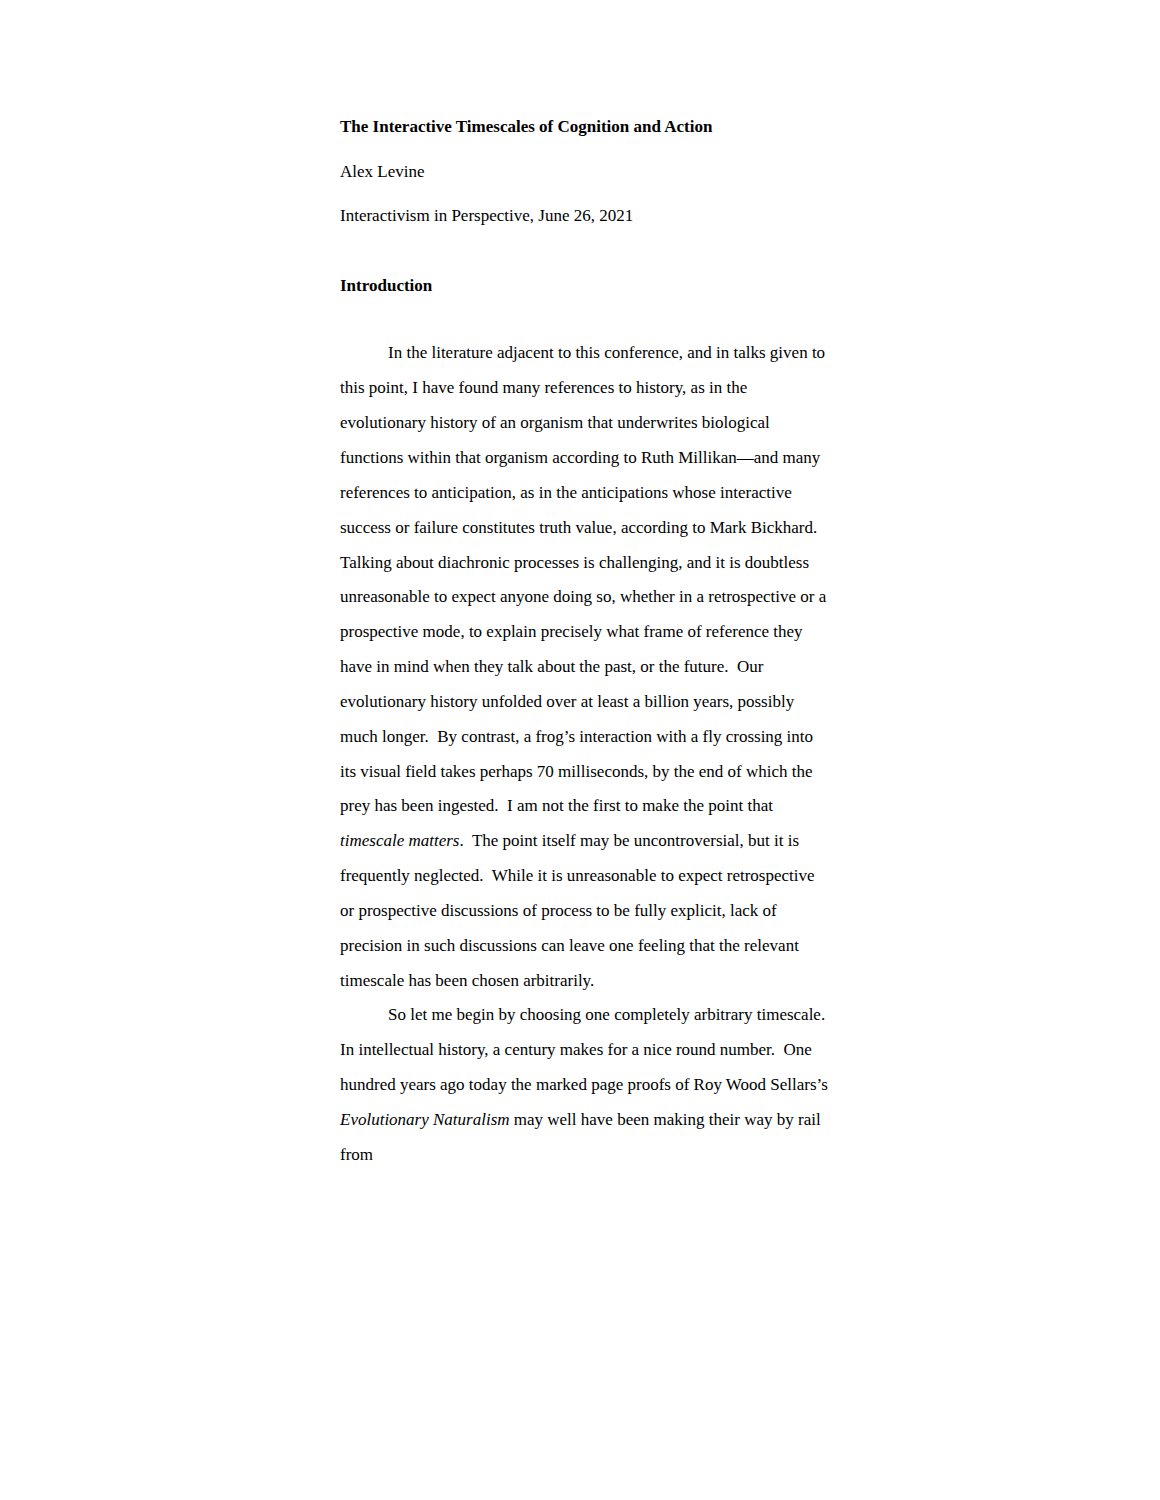The Interactive Timescales of Cognition and Action
Alex Levine
Interactivism in Perspective, June 26, 2021
Introduction
In the literature adjacent to this conference, and in talks given to this point, I have found many references to history, as in the evolutionary history of an organism that underwrites biological functions within that organism according to Ruth Millikan—and many references to anticipation, as in the anticipations whose interactive success or failure constitutes truth value, according to Mark Bickhard. Talking about diachronic processes is challenging, and it is doubtless unreasonable to expect anyone doing so, whether in a retrospective or a prospective mode, to explain precisely what frame of reference they have in mind when they talk about the past, or the future. Our evolutionary history unfolded over at least a billion years, possibly much longer. By contrast, a frog’s interaction with a fly crossing into its visual field takes perhaps 70 milliseconds, by the end of which the prey has been ingested. I am not the first to make the point that timescale matters. The point itself may be uncontroversial, but it is frequently neglected. While it is unreasonable to expect retrospective or prospective discussions of process to be fully explicit, lack of precision in such discussions can leave one feeling that the relevant timescale has been chosen arbitrarily.
So let me begin by choosing one completely arbitrary timescale. In intellectual history, a century makes for a nice round number. One hundred years ago today the marked page proofs of Roy Wood Sellars’s Evolutionary Naturalism may well have been making their way by rail from